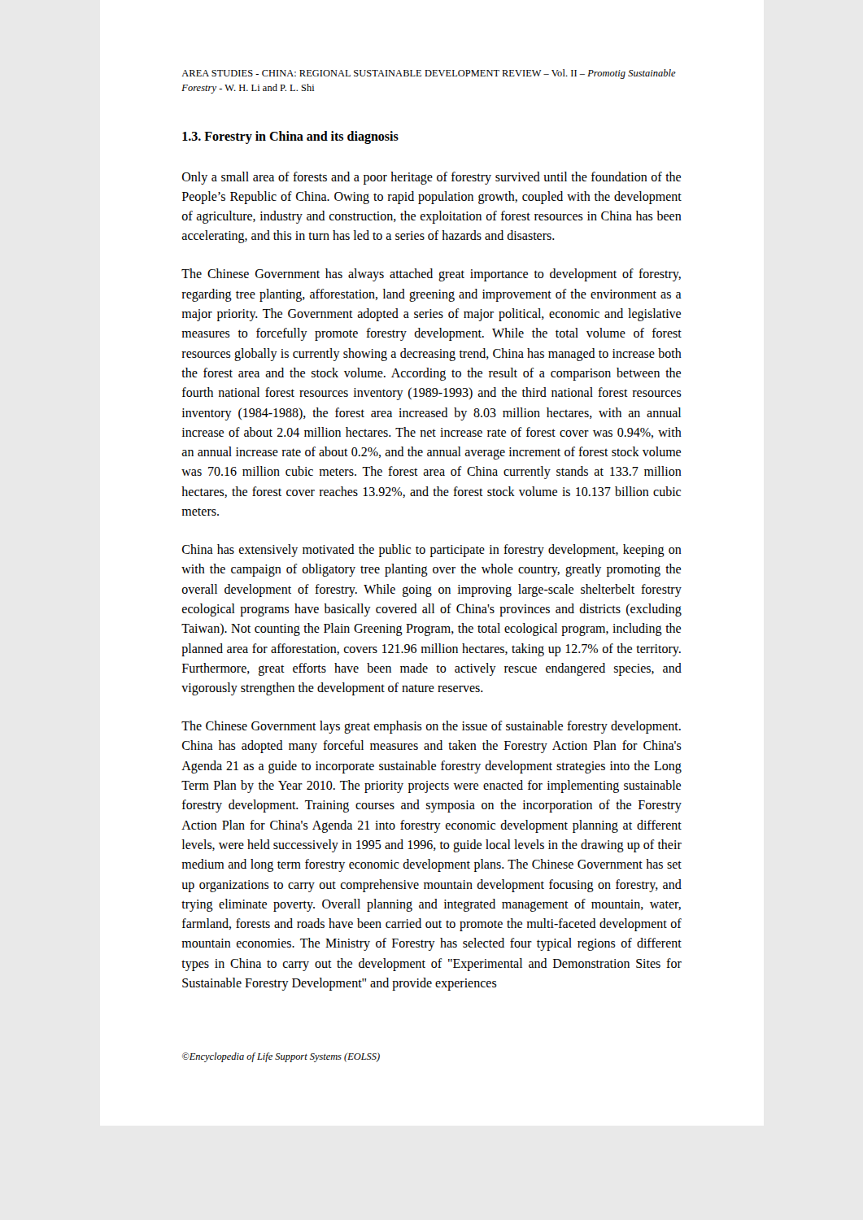AREA STUDIES - CHINA: REGIONAL SUSTAINABLE DEVELOPMENT REVIEW – Vol. II – Promotig Sustainable Forestry - W. H. Li and P. L. Shi
1.3. Forestry in China and its diagnosis
Only a small area of forests and a poor heritage of forestry survived until the foundation of the People’s Republic of China. Owing to rapid population growth, coupled with the development of agriculture, industry and construction, the exploitation of forest resources in China has been accelerating, and this in turn has led to a series of hazards and disasters.
The Chinese Government has always attached great importance to development of forestry, regarding tree planting, afforestation, land greening and improvement of the environment as a major priority. The Government adopted a series of major political, economic and legislative measures to forcefully promote forestry development. While the total volume of forest resources globally is currently showing a decreasing trend, China has managed to increase both the forest area and the stock volume. According to the result of a comparison between the fourth national forest resources inventory (1989-1993) and the third national forest resources inventory (1984-1988), the forest area increased by 8.03 million hectares, with an annual increase of about 2.04 million hectares. The net increase rate of forest cover was 0.94%, with an annual increase rate of about 0.2%, and the annual average increment of forest stock volume was 70.16 million cubic meters. The forest area of China currently stands at 133.7 million hectares, the forest cover reaches 13.92%, and the forest stock volume is 10.137 billion cubic meters.
China has extensively motivated the public to participate in forestry development, keeping on with the campaign of obligatory tree planting over the whole country, greatly promoting the overall development of forestry. While going on improving large-scale shelterbelt forestry ecological programs have basically covered all of China's provinces and districts (excluding Taiwan). Not counting the Plain Greening Program, the total ecological program, including the planned area for afforestation, covers 121.96 million hectares, taking up 12.7% of the territory. Furthermore, great efforts have been made to actively rescue endangered species, and vigorously strengthen the development of nature reserves.
The Chinese Government lays great emphasis on the issue of sustainable forestry development. China has adopted many forceful measures and taken the Forestry Action Plan for China's Agenda 21 as a guide to incorporate sustainable forestry development strategies into the Long Term Plan by the Year 2010. The priority projects were enacted for implementing sustainable forestry development. Training courses and symposia on the incorporation of the Forestry Action Plan for China's Agenda 21 into forestry economic development planning at different levels, were held successively in 1995 and 1996, to guide local levels in the drawing up of their medium and long term forestry economic development plans. The Chinese Government has set up organizations to carry out comprehensive mountain development focusing on forestry, and trying eliminate poverty. Overall planning and integrated management of mountain, water, farmland, forests and roads have been carried out to promote the multi-faceted development of mountain economies. The Ministry of Forestry has selected four typical regions of different types in China to carry out the development of "Experimental and Demonstration Sites for Sustainable Forestry Development" and provide experiences
©Encyclopedia of Life Support Systems (EOLSS)